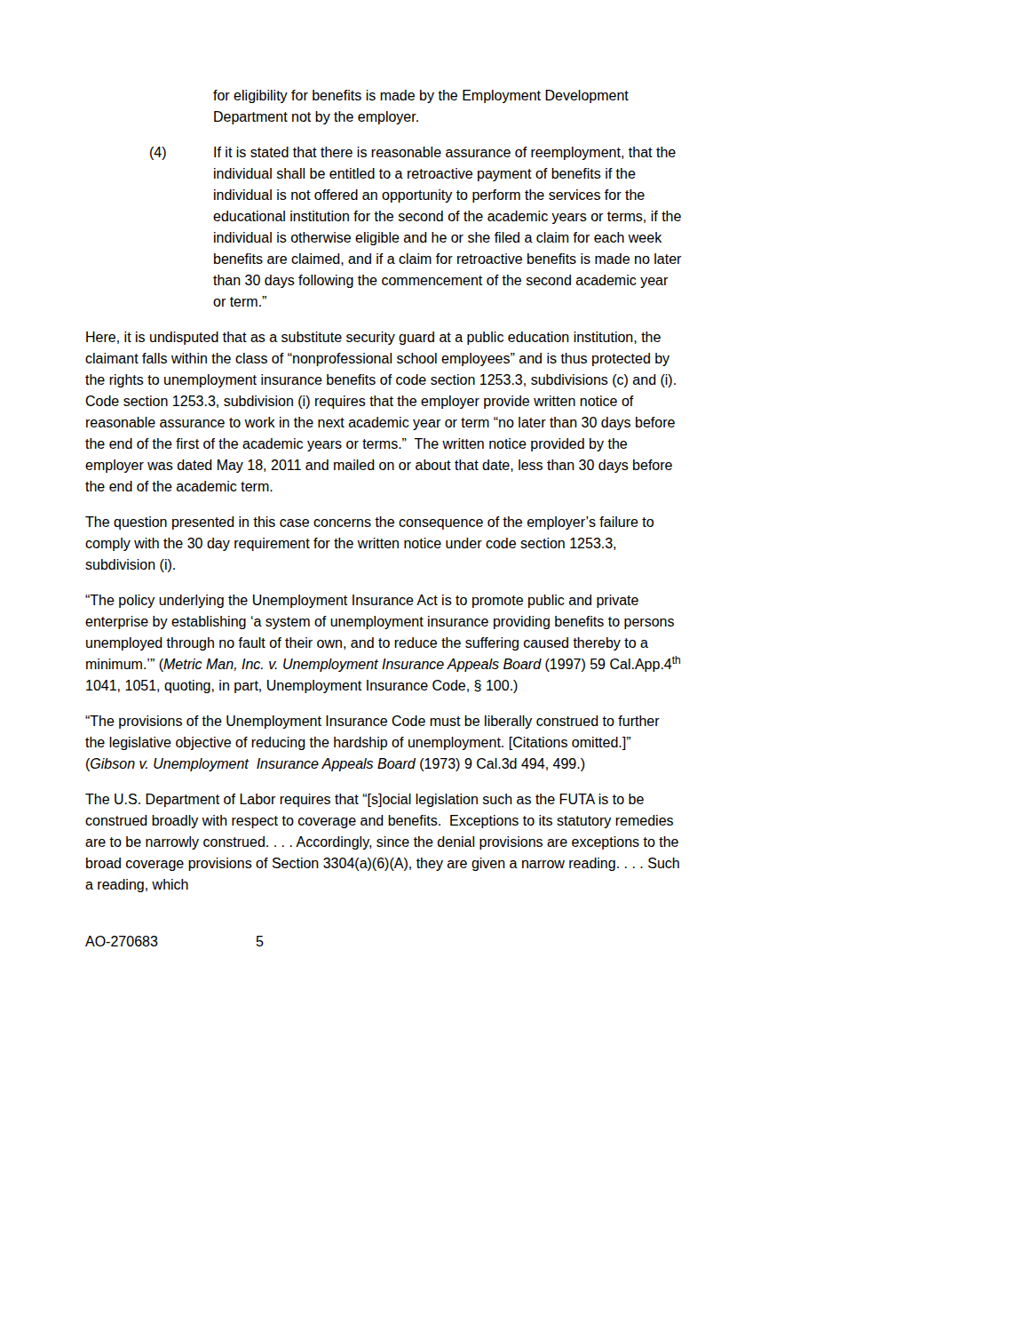for eligibility for benefits is made by the Employment Development Department not by the employer.
(4) If it is stated that there is reasonable assurance of reemployment, that the individual shall be entitled to a retroactive payment of benefits if the individual is not offered an opportunity to perform the services for the educational institution for the second of the academic years or terms, if the individual is otherwise eligible and he or she filed a claim for each week benefits are claimed, and if a claim for retroactive benefits is made no later than 30 days following the commencement of the second academic year or term.”
Here, it is undisputed that as a substitute security guard at a public education institution, the claimant falls within the class of “nonprofessional school employees” and is thus protected by the rights to unemployment insurance benefits of code section 1253.3, subdivisions (c) and (i). Code section 1253.3, subdivision (i) requires that the employer provide written notice of reasonable assurance to work in the next academic year or term “no later than 30 days before the end of the first of the academic years or terms.” The written notice provided by the employer was dated May 18, 2011 and mailed on or about that date, less than 30 days before the end of the academic term.
The question presented in this case concerns the consequence of the employer’s failure to comply with the 30 day requirement for the written notice under code section 1253.3, subdivision (i).
“The policy underlying the Unemployment Insurance Act is to promote public and private enterprise by establishing ‘a system of unemployment insurance providing benefits to persons unemployed through no fault of their own, and to reduce the suffering caused thereby to a minimum.’” (Metric Man, Inc. v. Unemployment Insurance Appeals Board (1997) 59 Cal.App.4th 1041, 1051, quoting, in part, Unemployment Insurance Code, § 100.)
“The provisions of the Unemployment Insurance Code must be liberally construed to further the legislative objective of reducing the hardship of unemployment. [Citations omitted.]” (Gibson v. Unemployment Insurance Appeals Board (1973) 9 Cal.3d 494, 499.)
The U.S. Department of Labor requires that “[s]ocial legislation such as the FUTA is to be construed broadly with respect to coverage and benefits. Exceptions to its statutory remedies are to be narrowly construed. . . . Accordingly, since the denial provisions are exceptions to the broad coverage provisions of Section 3304(a)(6)(A), they are given a narrow reading. . . . Such a reading, which
AO-270683 5